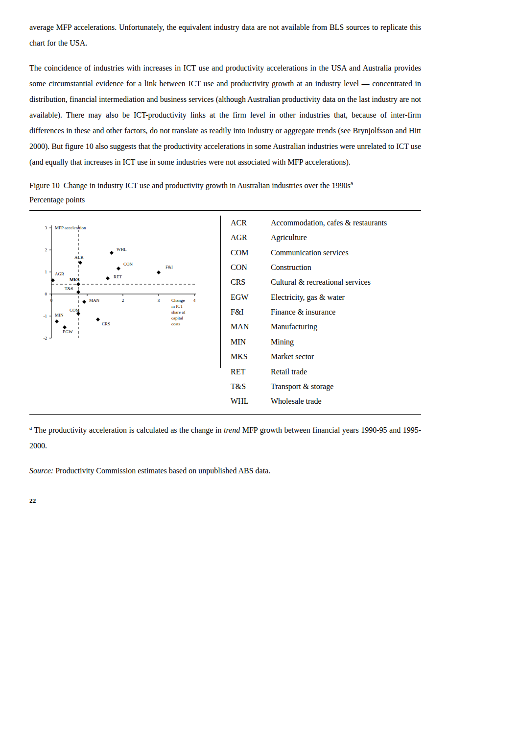average MFP accelerations. Unfortunately, the equivalent industry data are not available from BLS sources to replicate this chart for the USA.
The coincidence of industries with increases in ICT use and productivity accelerations in the USA and Australia provides some circumstantial evidence for a link between ICT use and productivity growth at an industry level — concentrated in distribution, financial intermediation and business services (although Australian productivity data on the last industry are not available). There may also be ICT-productivity links at the firm level in other industries that, because of inter-firm differences in these and other factors, do not translate as readily into industry or aggregate trends (see Brynjolfsson and Hitt 2000). But figure 10 also suggests that the productivity accelerations in some Australian industries were unrelated to ICT use (and equally that increases in ICT use in some industries were not associated with MFP accelerations).
Figure 10 Change in industry ICT use and productivity growth in Australian industries over the 1990sa
Percentage points
3 2 1 0 -1 -2 0 2 3 4 MFP acceleration Change in ICT share of capital costs WHL ACR CON F&I AGR MKS RET T&S MAN COM MIN EGW CRS
| ACR | Accommodation, cafes & restaurants |
| AGR | Agriculture |
| COM | Communication services |
| CON | Construction |
| CRS | Cultural & recreational services |
| EGW | Electricity, gas & water |
| F&I | Finance & insurance |
| MAN | Manufacturing |
| MIN | Mining |
| MKS | Market sector |
| RET | Retail trade |
| T&S | Transport & storage |
| WHL | Wholesale trade |
a The productivity acceleration is calculated as the change in trend MFP growth between financial years 1990-95 and 1995-2000.
Source: Productivity Commission estimates based on unpublished ABS data.
22